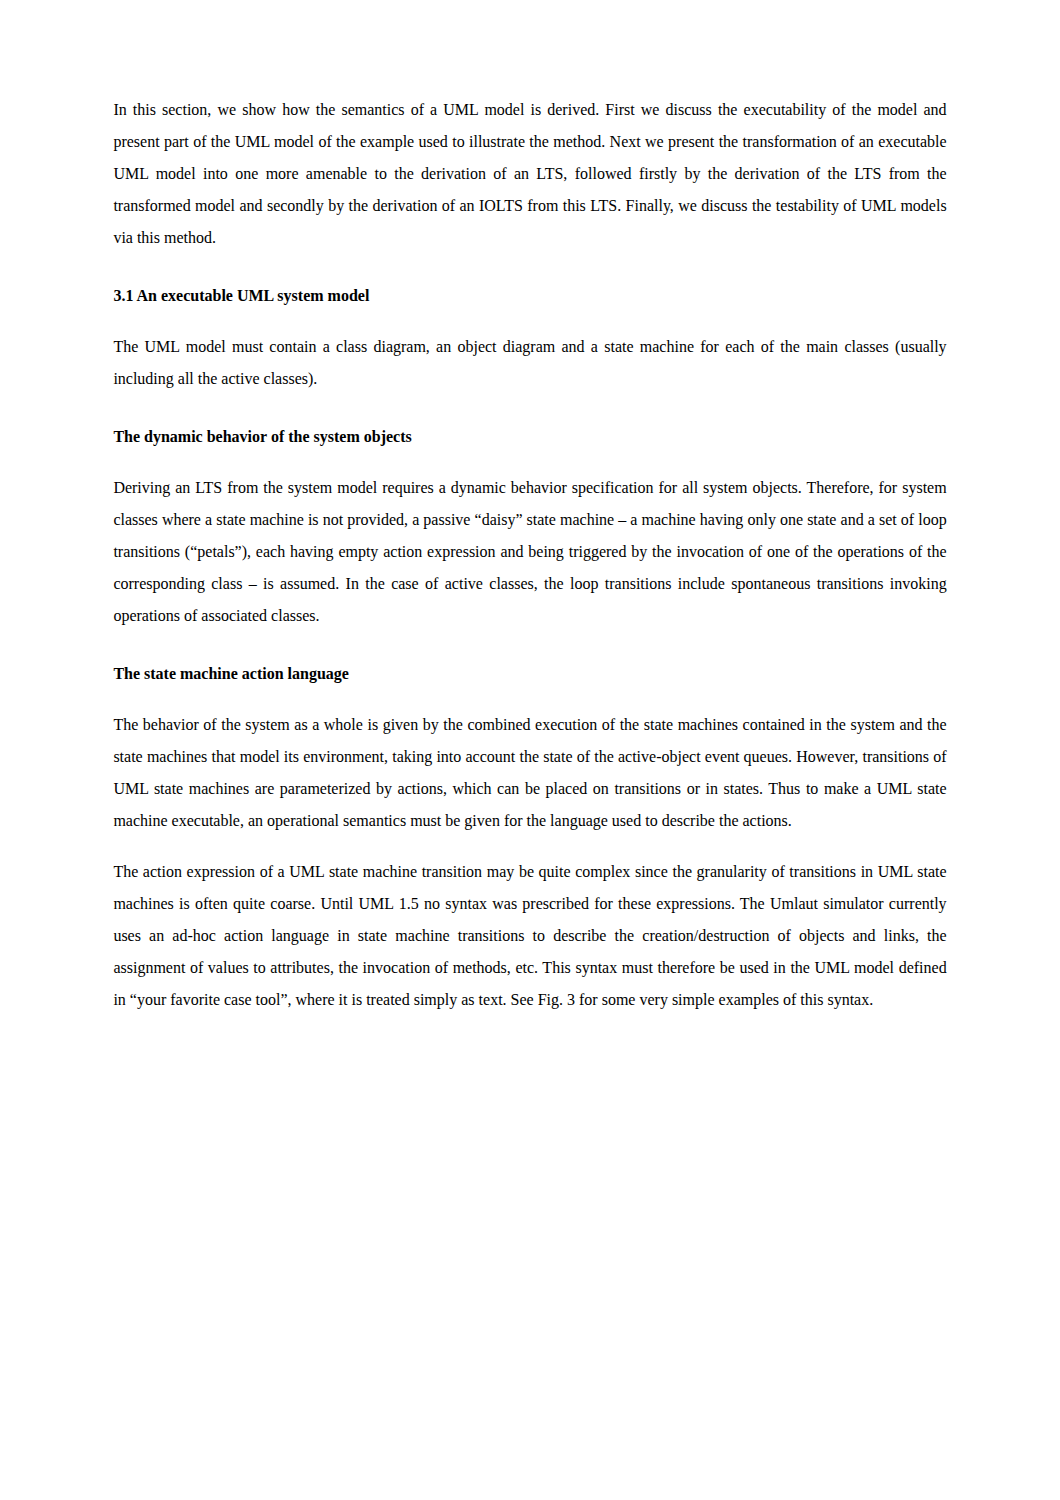In this section, we show how the semantics of a UML model is derived. First we discuss the executability of the model and present part of the UML model of the example used to illustrate the method. Next we present the transformation of an executable UML model into one more amenable to the derivation of an LTS, followed firstly by the derivation of the LTS from the transformed model and secondly by the derivation of an IOLTS from this LTS. Finally, we discuss the testability of UML models via this method.
3.1 An executable UML system model
The UML model must contain a class diagram, an object diagram and a state machine for each of the main classes (usually including all the active classes).
The dynamic behavior of the system objects
Deriving an LTS from the system model requires a dynamic behavior specification for all system objects. Therefore, for system classes where a state machine is not provided, a passive “daisy” state machine – a machine having only one state and a set of loop transitions (“petals”), each having empty action expression and being triggered by the invocation of one of the operations of the corresponding class – is assumed. In the case of active classes, the loop transitions include spontaneous transitions invoking operations of associated classes.
The state machine action language
The behavior of the system as a whole is given by the combined execution of the state machines contained in the system and the state machines that model its environment, taking into account the state of the active-object event queues. However, transitions of UML state machines are parameterized by actions, which can be placed on transitions or in states. Thus to make a UML state machine executable, an operational semantics must be given for the language used to describe the actions.
The action expression of a UML state machine transition may be quite complex since the granularity of transitions in UML state machines is often quite coarse. Until UML 1.5 no syntax was prescribed for these expressions. The Umlaut simulator currently uses an ad-hoc action language in state machine transitions to describe the creation/destruction of objects and links, the assignment of values to attributes, the invocation of methods, etc. This syntax must therefore be used in the UML model defined in “your favorite case tool”, where it is treated simply as text. See Fig. 3 for some very simple examples of this syntax.